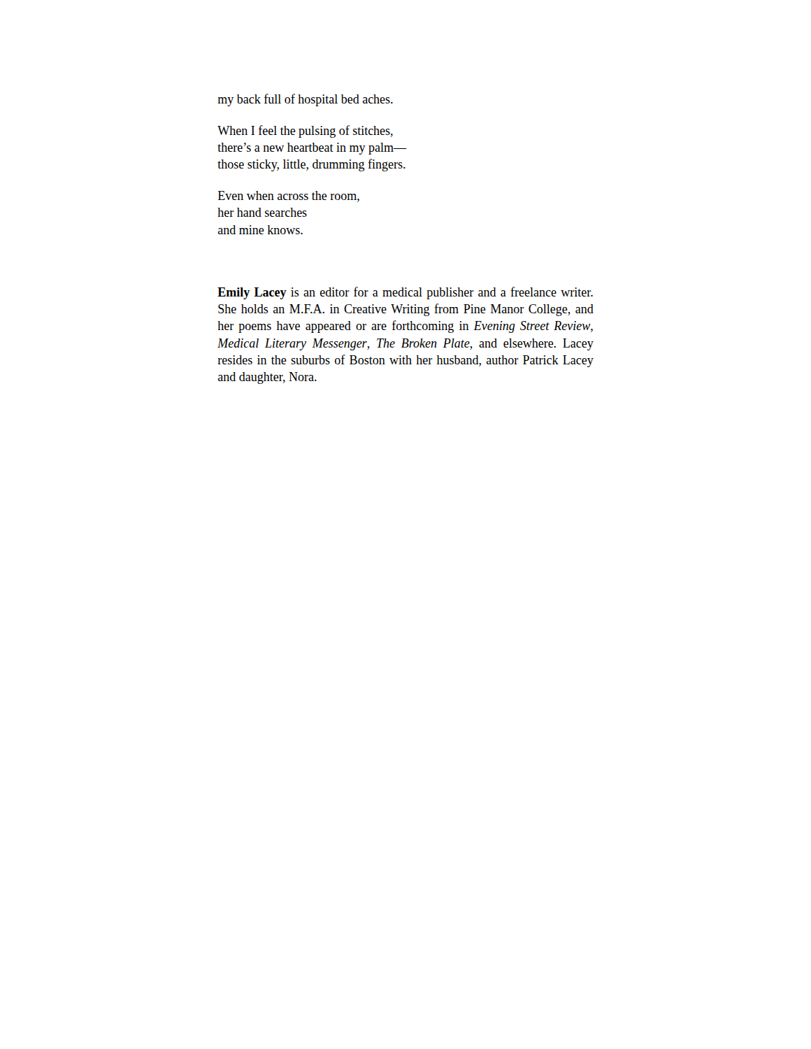my back full of hospital bed aches.
When I feel the pulsing of stitches,
there’s a new heartbeat in my palm—
those sticky, little, drumming fingers.
Even when across the room,
her hand searches
and mine knows.
Emily Lacey is an editor for a medical publisher and a freelance writer. She holds an M.F.A. in Creative Writing from Pine Manor College, and her poems have appeared or are forthcoming in Evening Street Review, Medical Literary Messenger, The Broken Plate, and elsewhere. Lacey resides in the suburbs of Boston with her husband, author Patrick Lacey and daughter, Nora.